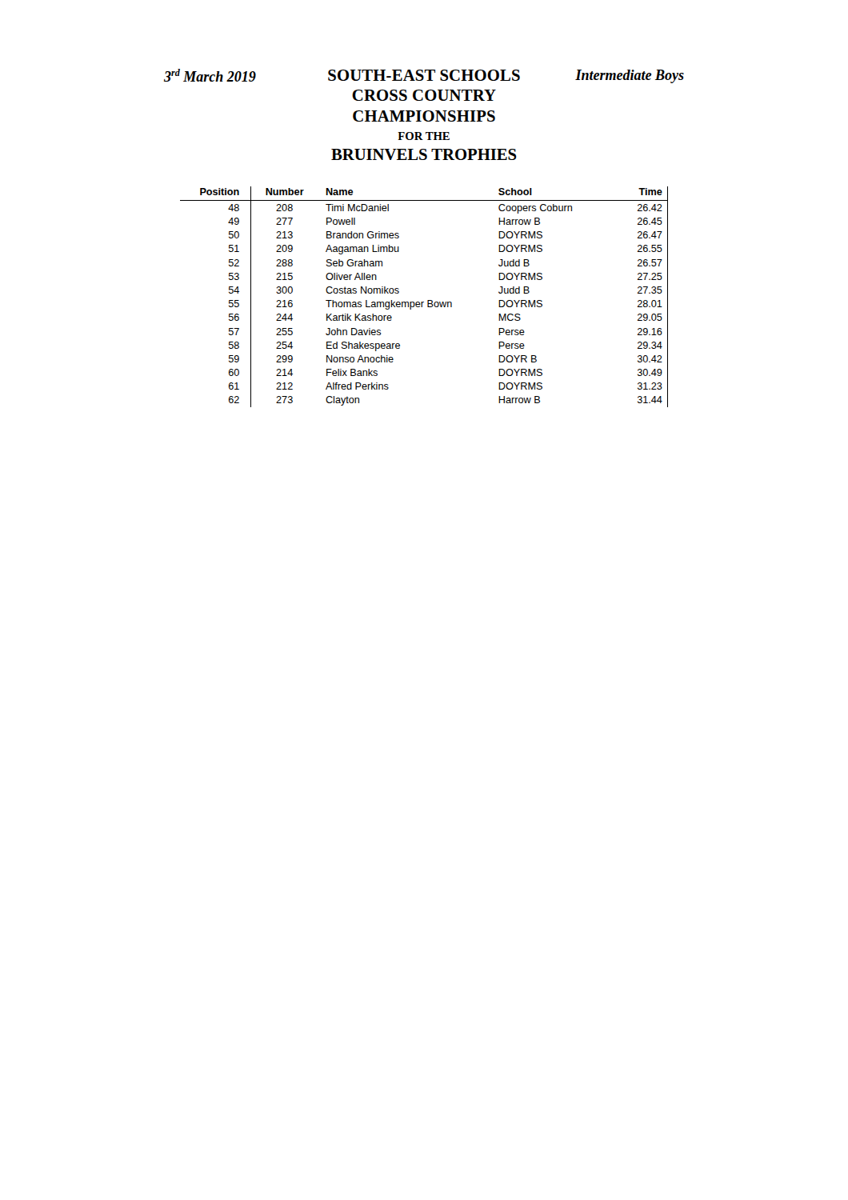3rd March 2019
SOUTH-EAST SCHOOLS
CROSS COUNTRY CHAMPIONSHIPS
FOR THE
BRUINVELS TROPHIES
Intermediate Boys
| Position | Number | Name | School | Time |
| --- | --- | --- | --- | --- |
| 48 | 208 | Timi McDaniel | Coopers Coburn | 26.42 |
| 49 | 277 | Powell | Harrow B | 26.45 |
| 50 | 213 | Brandon Grimes | DOYRMS | 26.47 |
| 51 | 209 | Aagaman Limbu | DOYRMS | 26.55 |
| 52 | 288 | Seb Graham | Judd B | 26.57 |
| 53 | 215 | Oliver Allen | DOYRMS | 27.25 |
| 54 | 300 | Costas Nomikos | Judd B | 27.35 |
| 55 | 216 | Thomas Lamgkemper Bown | DOYRMS | 28.01 |
| 56 | 244 | Kartik Kashore | MCS | 29.05 |
| 57 | 255 | John Davies | Perse | 29.16 |
| 58 | 254 | Ed Shakespeare | Perse | 29.34 |
| 59 | 299 | Nonso Anochie | DOYR B | 30.42 |
| 60 | 214 | Felix Banks | DOYRMS | 30.49 |
| 61 | 212 | Alfred Perkins | DOYRMS | 31.23 |
| 62 | 273 | Clayton | Harrow B | 31.44 |